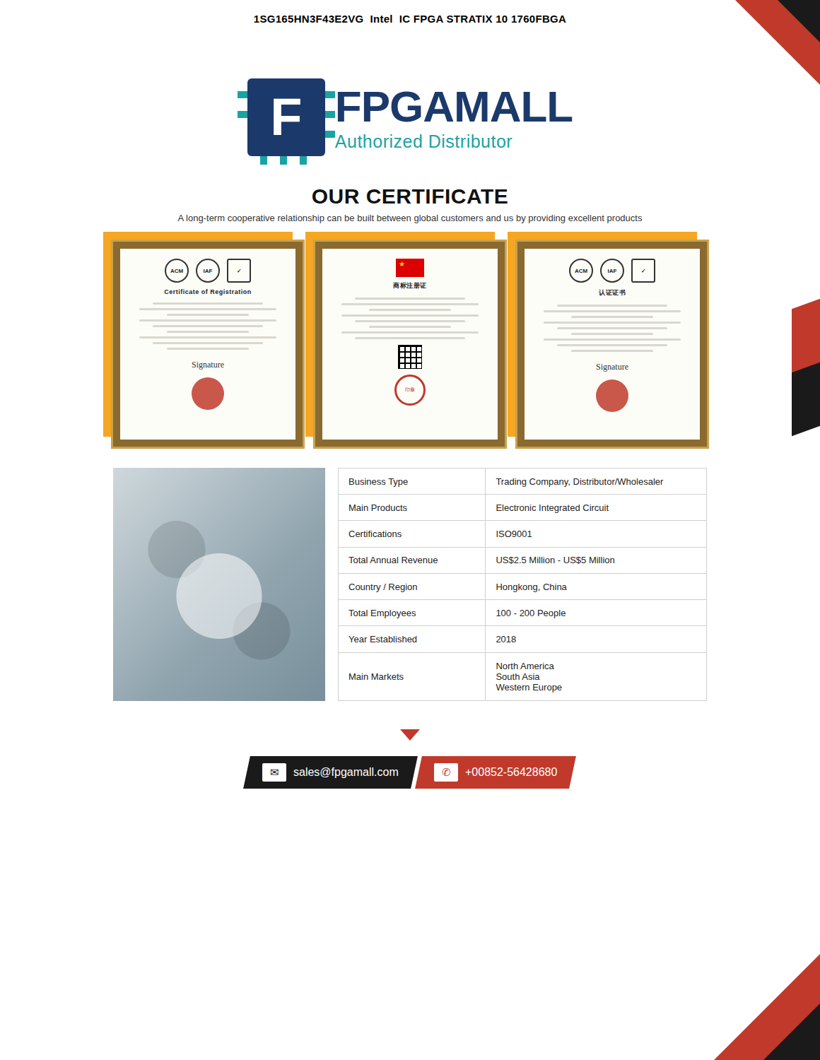1SG165HN3F43E2VG Intel IC FPGA STRATIX 10 1760FBGA
F
FPGAMALL
Authorized Distributor
OUR CERTIFICATE
A long-term cooperative relationship can be built between global customers and us by providing excellent products
ACM
IAF
✓
Certificate of Registration
Signature
商标注册证
印章
ACM
IAF
✓
认证证书
Signature
| Business Type | Trading Company, Distributor/Wholesaler |
| Main Products | Electronic Integrated Circuit |
| Certifications | ISO9001 |
| Total Annual Revenue | US$2.5 Million - US$5 Million |
| Country / Region | Hongkong, China |
| Total Employees | 100 - 200 People |
| Year Established | 2018 |
| Main Markets | North America South Asia Western Europe |
✉
sales@fpgamall.com
✆
+00852-56428680